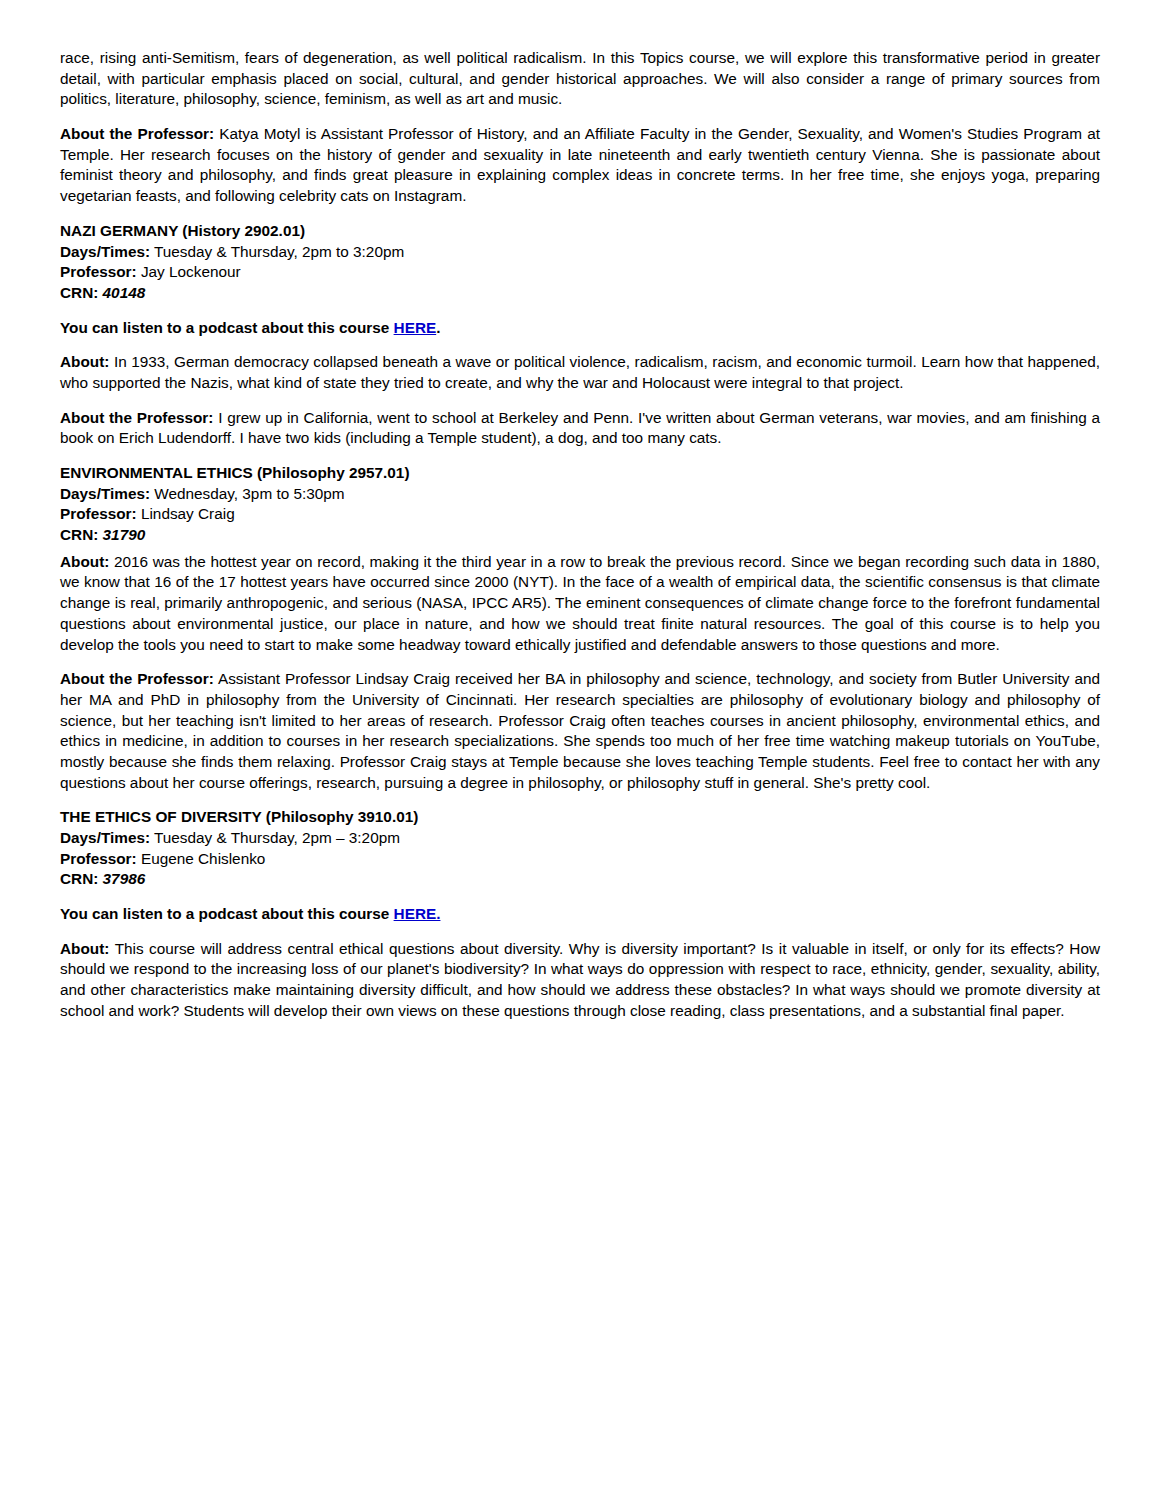race, rising anti-Semitism, fears of degeneration, as well political radicalism. In this Topics course, we will explore this transformative period in greater detail, with particular emphasis placed on social, cultural, and gender historical approaches. We will also consider a range of primary sources from politics, literature, philosophy, science, feminism, as well as art and music.
About the Professor: Katya Motyl is Assistant Professor of History, and an Affiliate Faculty in the Gender, Sexuality, and Women's Studies Program at Temple. Her research focuses on the history of gender and sexuality in late nineteenth and early twentieth century Vienna. She is passionate about feminist theory and philosophy, and finds great pleasure in explaining complex ideas in concrete terms. In her free time, she enjoys yoga, preparing vegetarian feasts, and following celebrity cats on Instagram.
NAZI GERMANY (History 2902.01)
Days/Times: Tuesday & Thursday, 2pm to 3:20pm
Professor: Jay Lockenour
CRN: 40148
You can listen to a podcast about this course HERE.
About: In 1933, German democracy collapsed beneath a wave or political violence, radicalism, racism, and economic turmoil. Learn how that happened, who supported the Nazis, what kind of state they tried to create, and why the war and Holocaust were integral to that project.
About the Professor: I grew up in California, went to school at Berkeley and Penn. I've written about German veterans, war movies, and am finishing a book on Erich Ludendorff. I have two kids (including a Temple student), a dog, and too many cats.
ENVIRONMENTAL ETHICS (Philosophy 2957.01)
Days/Times: Wednesday, 3pm to 5:30pm
Professor: Lindsay Craig
CRN: 31790
About: 2016 was the hottest year on record, making it the third year in a row to break the previous record. Since we began recording such data in 1880, we know that 16 of the 17 hottest years have occurred since 2000 (NYT). In the face of a wealth of empirical data, the scientific consensus is that climate change is real, primarily anthropogenic, and serious (NASA, IPCC AR5). The eminent consequences of climate change force to the forefront fundamental questions about environmental justice, our place in nature, and how we should treat finite natural resources. The goal of this course is to help you develop the tools you need to start to make some headway toward ethically justified and defendable answers to those questions and more.
About the Professor: Assistant Professor Lindsay Craig received her BA in philosophy and science, technology, and society from Butler University and her MA and PhD in philosophy from the University of Cincinnati. Her research specialties are philosophy of evolutionary biology and philosophy of science, but her teaching isn't limited to her areas of research. Professor Craig often teaches courses in ancient philosophy, environmental ethics, and ethics in medicine, in addition to courses in her research specializations. She spends too much of her free time watching makeup tutorials on YouTube, mostly because she finds them relaxing. Professor Craig stays at Temple because she loves teaching Temple students. Feel free to contact her with any questions about her course offerings, research, pursuing a degree in philosophy, or philosophy stuff in general. She's pretty cool.
THE ETHICS OF DIVERSITY (Philosophy 3910.01)
Days/Times: Tuesday & Thursday, 2pm – 3:20pm
Professor: Eugene Chislenko
CRN: 37986
You can listen to a podcast about this course HERE.
About: This course will address central ethical questions about diversity. Why is diversity important? Is it valuable in itself, or only for its effects? How should we respond to the increasing loss of our planet's biodiversity? In what ways do oppression with respect to race, ethnicity, gender, sexuality, ability, and other characteristics make maintaining diversity difficult, and how should we address these obstacles? In what ways should we promote diversity at school and work? Students will develop their own views on these questions through close reading, class presentations, and a substantial final paper.